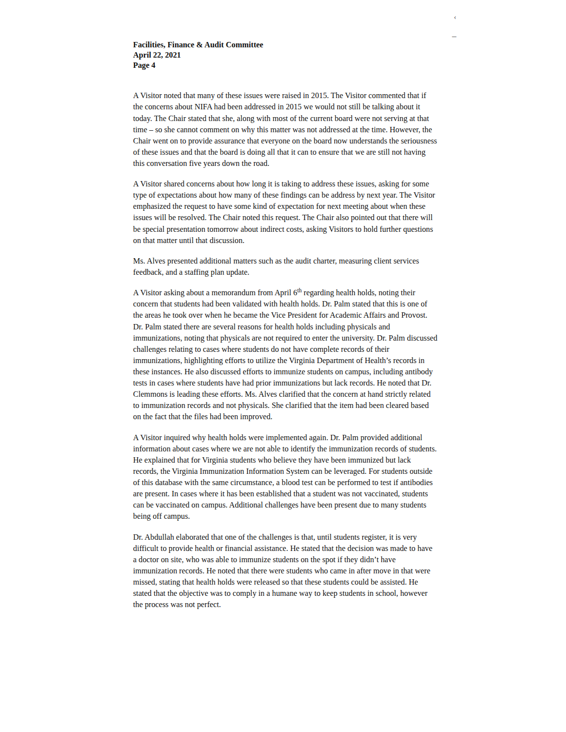‹ –
Facilities, Finance & Audit Committee
April 22, 2021
Page 4
A Visitor noted that many of these issues were raised in 2015. The Visitor commented that if the concerns about NIFA had been addressed in 2015 we would not still be talking about it today. The Chair stated that she, along with most of the current board were not serving at that time – so she cannot comment on why this matter was not addressed at the time. However, the Chair went on to provide assurance that everyone on the board now understands the seriousness of these issues and that the board is doing all that it can to ensure that we are still not having this conversation five years down the road.
A Visitor shared concerns about how long it is taking to address these issues, asking for some type of expectations about how many of these findings can be address by next year. The Visitor emphasized the request to have some kind of expectation for next meeting about when these issues will be resolved. The Chair noted this request. The Chair also pointed out that there will be special presentation tomorrow about indirect costs, asking Visitors to hold further questions on that matter until that discussion.
Ms. Alves presented additional matters such as the audit charter, measuring client services feedback, and a staffing plan update.
A Visitor asking about a memorandum from April 6th regarding health holds, noting their concern that students had been validated with health holds. Dr. Palm stated that this is one of the areas he took over when he became the Vice President for Academic Affairs and Provost. Dr. Palm stated there are several reasons for health holds including physicals and immunizations, noting that physicals are not required to enter the university. Dr. Palm discussed challenges relating to cases where students do not have complete records of their immunizations, highlighting efforts to utilize the Virginia Department of Health’s records in these instances. He also discussed efforts to immunize students on campus, including antibody tests in cases where students have had prior immunizations but lack records. He noted that Dr. Clemmons is leading these efforts. Ms. Alves clarified that the concern at hand strictly related to immunization records and not physicals. She clarified that the item had been cleared based on the fact that the files had been improved.
A Visitor inquired why health holds were implemented again. Dr. Palm provided additional information about cases where we are not able to identify the immunization records of students. He explained that for Virginia students who believe they have been immunized but lack records, the Virginia Immunization Information System can be leveraged. For students outside of this database with the same circumstance, a blood test can be performed to test if antibodies are present. In cases where it has been established that a student was not vaccinated, students can be vaccinated on campus. Additional challenges have been present due to many students being off campus.
Dr. Abdullah elaborated that one of the challenges is that, until students register, it is very difficult to provide health or financial assistance. He stated that the decision was made to have a doctor on site, who was able to immunize students on the spot if they didn’t have immunization records. He noted that there were students who came in after move in that were missed, stating that health holds were released so that these students could be assisted. He stated that the objective was to comply in a humane way to keep students in school, however the process was not perfect.